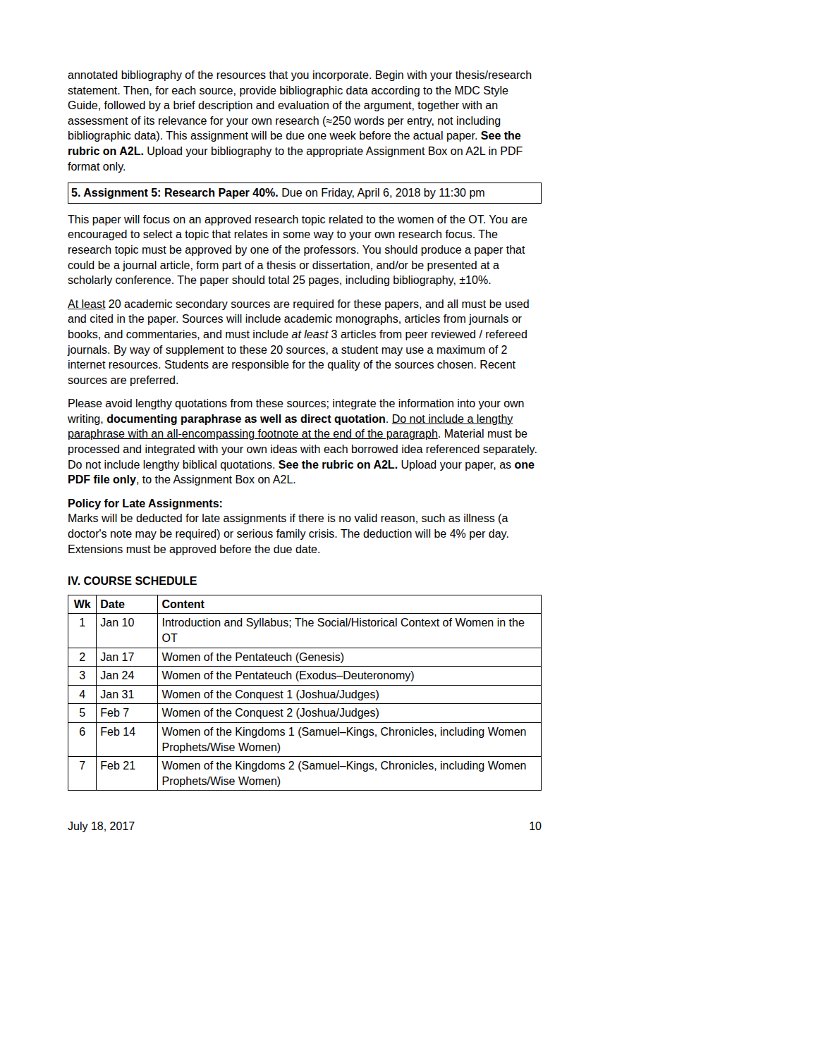annotated bibliography of the resources that you incorporate. Begin with your thesis/research statement. Then, for each source, provide bibliographic data according to the MDC Style Guide, followed by a brief description and evaluation of the argument, together with an assessment of its relevance for your own research (≈250 words per entry, not including bibliographic data). This assignment will be due one week before the actual paper. See the rubric on A2L. Upload your bibliography to the appropriate Assignment Box on A2L in PDF format only.
5. Assignment 5: Research Paper 40%. Due on Friday, April 6, 2018 by 11:30 pm
This paper will focus on an approved research topic related to the women of the OT. You are encouraged to select a topic that relates in some way to your own research focus. The research topic must be approved by one of the professors. You should produce a paper that could be a journal article, form part of a thesis or dissertation, and/or be presented at a scholarly conference. The paper should total 25 pages, including bibliography, ±10%.
At least 20 academic secondary sources are required for these papers, and all must be used and cited in the paper. Sources will include academic monographs, articles from journals or books, and commentaries, and must include at least 3 articles from peer reviewed / refereed journals. By way of supplement to these 20 sources, a student may use a maximum of 2 internet resources. Students are responsible for the quality of the sources chosen. Recent sources are preferred.
Please avoid lengthy quotations from these sources; integrate the information into your own writing, documenting paraphrase as well as direct quotation. Do not include a lengthy paraphrase with an all-encompassing footnote at the end of the paragraph. Material must be processed and integrated with your own ideas with each borrowed idea referenced separately. Do not include lengthy biblical quotations. See the rubric on A2L. Upload your paper, as one PDF file only, to the Assignment Box on A2L.
Policy for Late Assignments:
Marks will be deducted for late assignments if there is no valid reason, such as illness (a doctor's note may be required) or serious family crisis. The deduction will be 4% per day. Extensions must be approved before the due date.
IV. COURSE SCHEDULE
| Wk | Date | Content |
| --- | --- | --- |
| 1 | Jan 10 | Introduction and Syllabus; The Social/Historical Context of Women in the OT |
| 2 | Jan 17 | Women of the Pentateuch (Genesis) |
| 3 | Jan 24 | Women of the Pentateuch (Exodus–Deuteronomy) |
| 4 | Jan 31 | Women of the Conquest 1 (Joshua/Judges) |
| 5 | Feb 7 | Women of the Conquest 2 (Joshua/Judges) |
| 6 | Feb 14 | Women of the Kingdoms 1 (Samuel–Kings, Chronicles, including Women Prophets/Wise Women) |
| 7 | Feb 21 | Women of the Kingdoms 2 (Samuel–Kings, Chronicles, including Women Prophets/Wise Women) |
July 18, 2017 10